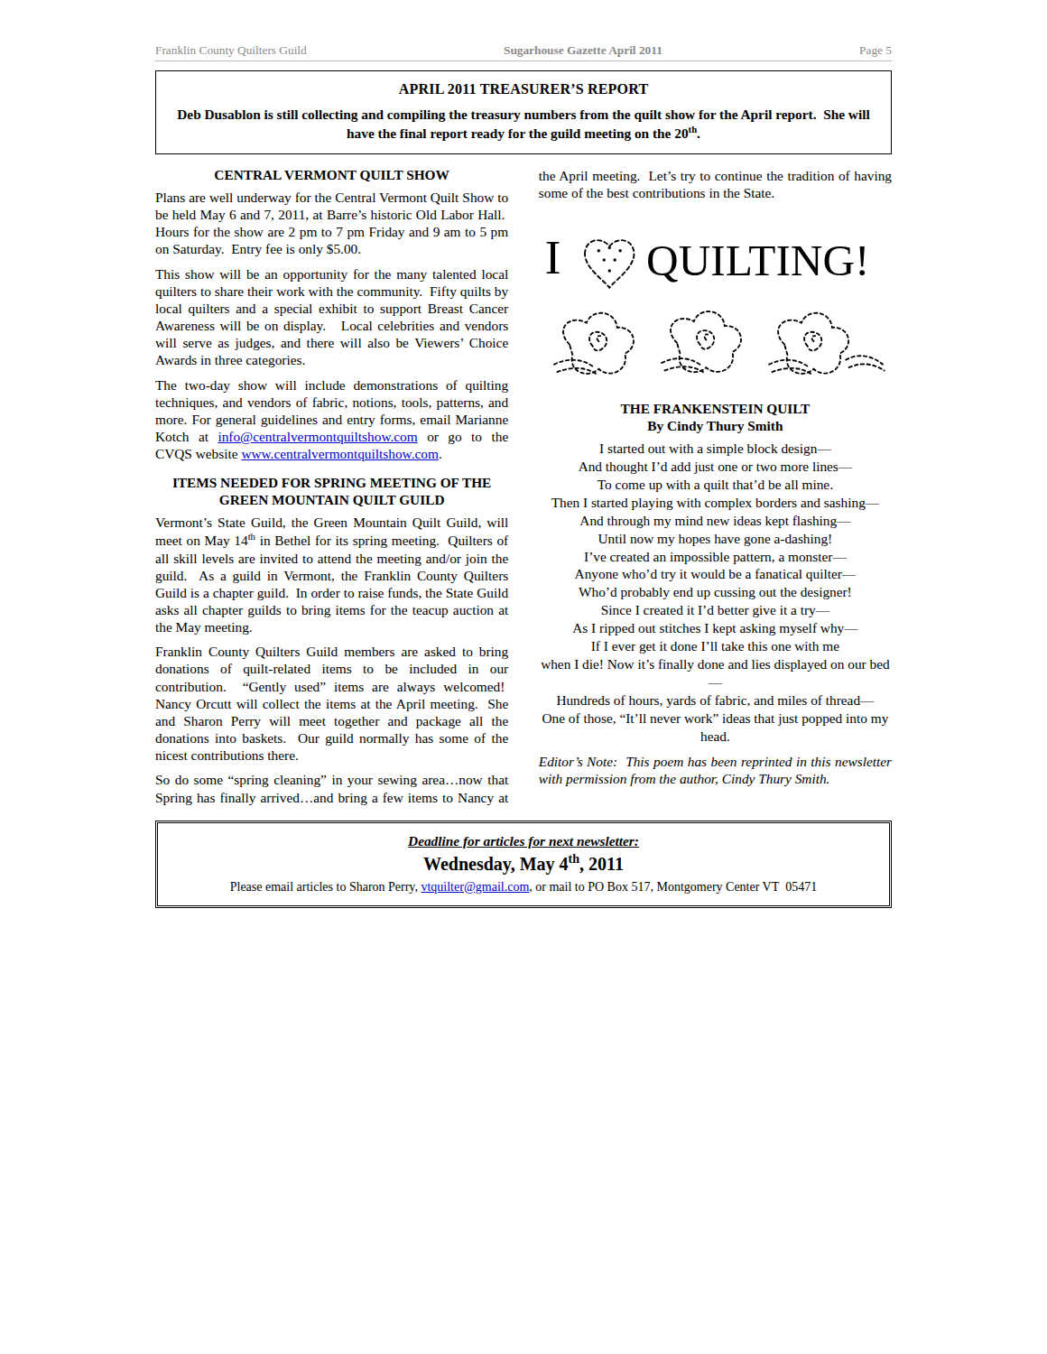Franklin County Quilters Guild Sugarhouse Gazette April 2011 Page 5
APRIL 2011 TREASURER’S REPORT
Deb Dusablon is still collecting and compiling the treasury numbers from the quilt show for the April report. She will have the final report ready for the guild meeting on the 20th.
CENTRAL VERMONT QUILT SHOW
Plans are well underway for the Central Vermont Quilt Show to be held May 6 and 7, 2011, at Barre’s historic Old Labor Hall. Hours for the show are 2 pm to 7 pm Friday and 9 am to 5 pm on Saturday. Entry fee is only $5.00.
This show will be an opportunity for the many talented local quilters to share their work with the community. Fifty quilts by local quilters and a special exhibit to support Breast Cancer Awareness will be on display. Local celebrities and vendors will serve as judges, and there will also be Viewers’ Choice Awards in three categories.
The two-day show will include demonstrations of quilting techniques, and vendors of fabric, notions, tools, patterns, and more. For general guidelines and entry forms, email Marianne Kotch at info@centralvermontquiltshow.com or go to the CVQS website www.centralvermontquiltshow.com.
ITEMS NEEDED FOR SPRING MEETING OF THE GREEN MOUNTAIN QUILT GUILD
Vermont’s State Guild, the Green Mountain Quilt Guild, will meet on May 14th in Bethel for its spring meeting. Quilters of all skill levels are invited to attend the meeting and/or join the guild. As a guild in Vermont, the Franklin County Quilters Guild is a chapter guild. In order to raise funds, the State Guild asks all chapter guilds to bring items for the teacup auction at the May meeting.
Franklin County Quilters Guild members are asked to bring donations of quilt-related items to be included in our contribution. “Gently used” items are always welcomed! Nancy Orcutt will collect the items at the April meeting. She and Sharon Perry will meet together and package all the donations into baskets. Our guild normally has some of the nicest contributions there.
So do some “spring cleaning” in your sewing area…now that Spring has finally arrived…and bring a few items to Nancy at the April meeting. Let’s try to continue the tradition of having some of the best contributions in the State.
I QUILTING!
THE FRANKENSTEIN QUILTBy Cindy Thury Smith
I started out with a simple block design— And thought I’d add just one or two more lines— To come up with a quilt that’d be all mine. Then I started playing with complex borders and sashing— And through my mind new ideas kept flashing— Until now my hopes have gone a-dashing! I’ve created an impossible pattern, a monster— Anyone who’d try it would be a fanatical quilter— Who’d probably end up cussing out the designer! Since I created it I’d better give it a try— As I ripped out stitches I kept asking myself why— If I ever get it done I’ll take this one with me when I die! Now it’s finally done and lies displayed on our bed— Hundreds of hours, yards of fabric, and miles of thread— One of those, “It’ll never work” ideas that just popped into my head.
Editor’s Note: This poem has been reprinted in this newsletter with permission from the author, Cindy Thury Smith.
Deadline for articles for next newsletter:
Wednesday, May 4th, 2011
Please email articles to Sharon Perry, vtquilter@gmail.com, or mail to PO Box 517, Montgomery Center VT 05471